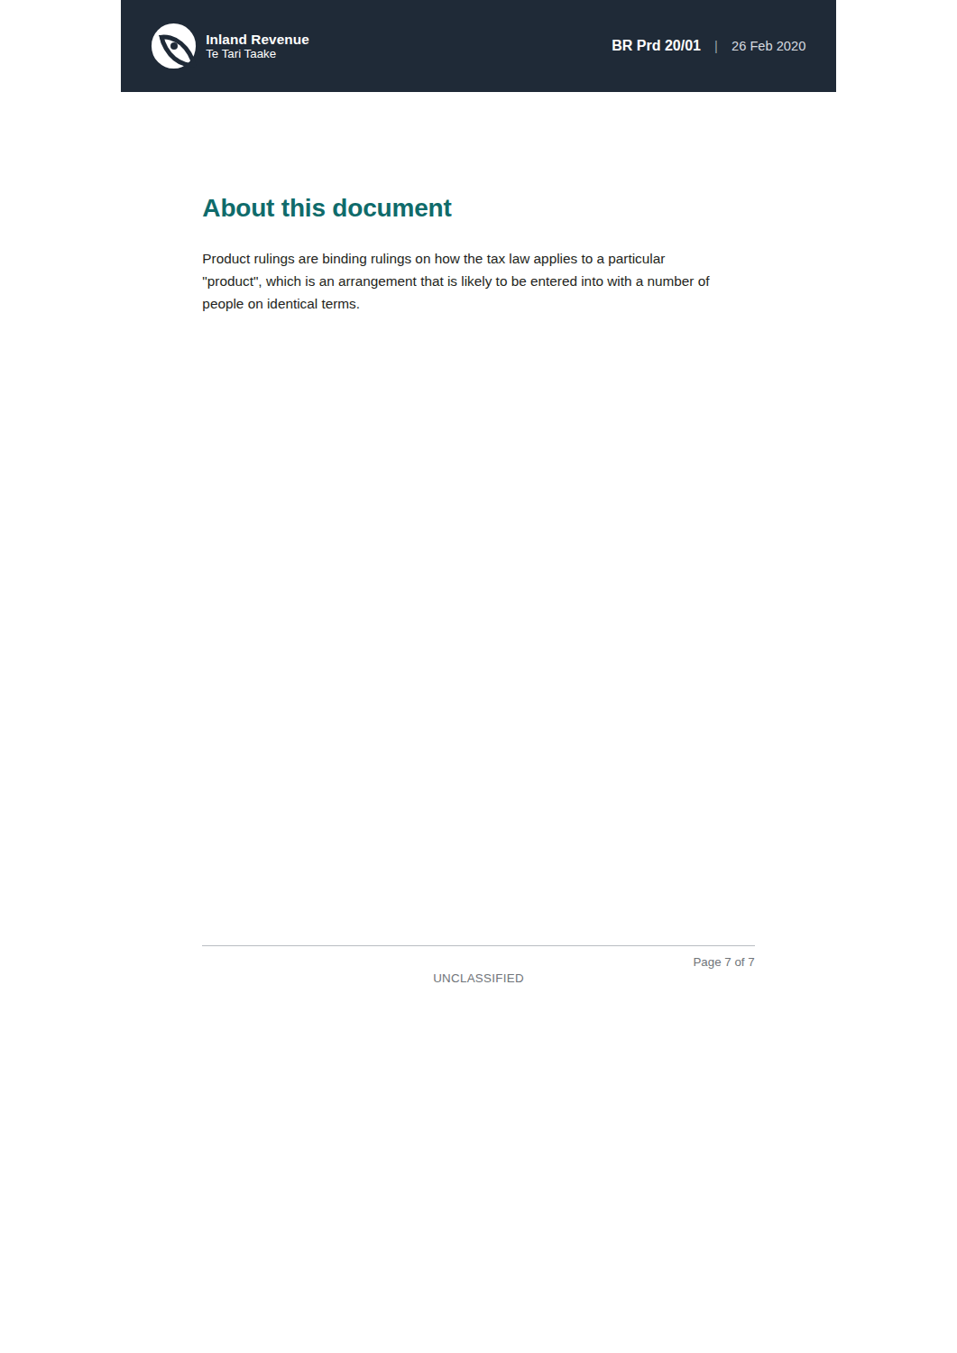Inland Revenue
Te Tari Taake
BR Prd 20/01 | 26 Feb 2020
About this document
Product rulings are binding rulings on how the tax law applies to a particular "product", which is an arrangement that is likely to be entered into with a number of people on identical terms.
Page 7 of 7
UNCLASSIFIED